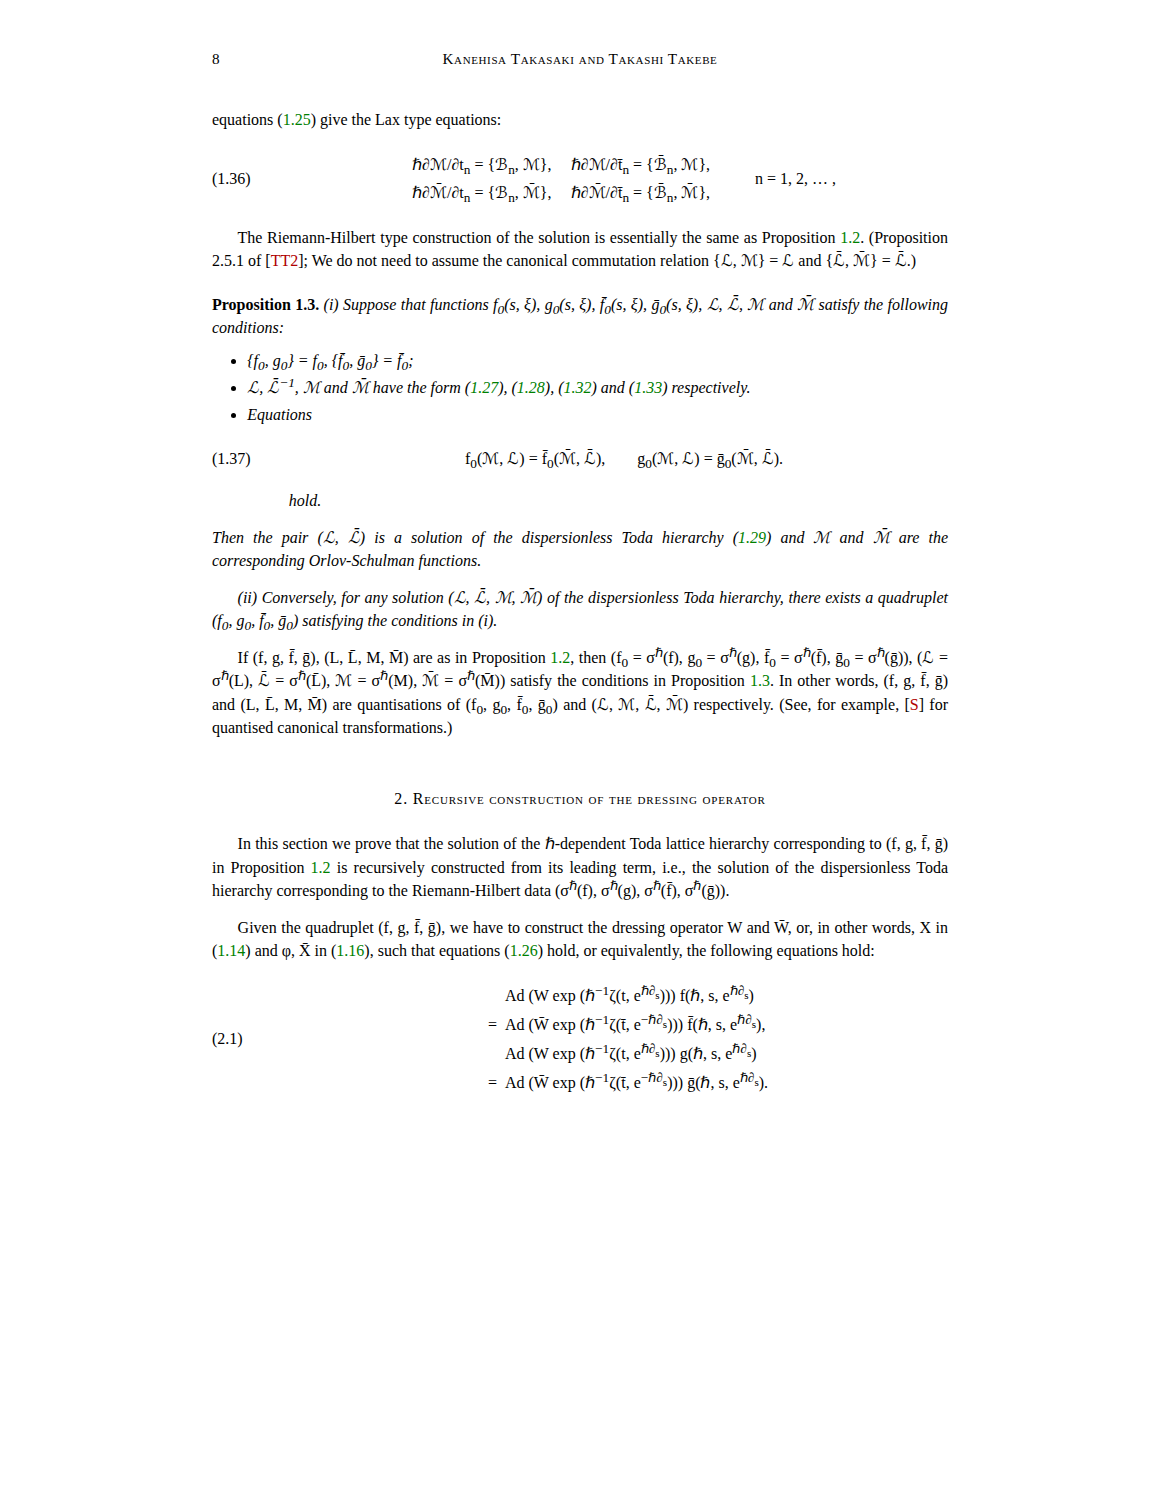8 Kanehisa Takasaki and Takashi Takebe
equations (1.25) give the Lax type equations:
(1.36)
| ℏ∂ℳ/∂t n = {ℬ n , ℳ}, | ℏ∂ℳ/∂t̄ n = {ℬ̄ n , ℳ}, | n = 1, 2, … , |
| ℏ∂ℳ̄/∂t n = {ℬ n , ℳ̄}, | ℏ∂ℳ̄/∂t̄ n = {ℬ̄ n , ℳ̄}, |
The Riemann-Hilbert type construction of the solution is essentially the same as Proposition 1.2. (Proposition 2.5.1 of [TT2]; We do not need to assume the canonical commutation relation {ℒ, ℳ} = ℒ and {ℒ̄, ℳ̄} = ℒ̄.)
Proposition 1.3. (i) Suppose that functions f0(s, ξ), g0(s, ξ), f̄0(s, ξ), ḡ0(s, ξ), ℒ, ℒ̄, ℳ and ℳ̄ satisfy the following conditions:
{f0, g0} = f0, {f̄0, ḡ0} = f̄0;
ℒ, ℒ̄−1, ℳ and ℳ̄ have the form (1.27), (1.28), (1.32) and (1.33) respectively.
Equations
(1.37)
f0(ℳ, ℒ) = f̄0(ℳ̄, ℒ̄), g0(ℳ, ℒ) = ḡ0(ℳ̄, ℒ̄).
hold.
Then the pair (ℒ, ℒ̄) is a solution of the dispersionless Toda hierarchy (1.29) and ℳ and ℳ̄ are the corresponding Orlov-Schulman functions.
(ii) Conversely, for any solution (ℒ, ℒ̄, ℳ, ℳ̄) of the dispersionless Toda hierarchy, there exists a quadruplet (f0, g0, f̄0, ḡ0) satisfying the conditions in (i).
If (f, g, f̄, ḡ), (L, L̄, M, M̄) are as in Proposition 1.2, then (f0 = σℏ(f), g0 = σℏ(g), f̄0 = σℏ(f̄), ḡ0 = σℏ(ḡ)), (ℒ = σℏ(L), ℒ̄ = σℏ(L̄), ℳ = σℏ(M), ℳ̄ = σℏ(M̄)) satisfy the conditions in Proposition 1.3. In other words, (f, g, f̄, ḡ) and (L, L̄, M, M̄) are quantisations of (f0, g0, f̄0, ḡ0) and (ℒ, ℳ, ℒ̄, ℳ̄) respectively. (See, for example, [S] for quantised canonical transformations.)
2. Recursive construction of the dressing operator
In this section we prove that the solution of the ℏ-dependent Toda lattice hierarchy corresponding to (f, g, f̄, ḡ) in Proposition 1.2 is recursively constructed from its leading term, i.e., the solution of the dispersionless Toda hierarchy corresponding to the Riemann-Hilbert data (σℏ(f), σℏ(g), σℏ(f̄), σℏ(ḡ)).
Given the quadruplet (f, g, f̄, ḡ), we have to construct the dressing operator W and W̄, or, in other words, X in (1.14) and φ, X̄ in (1.16), such that equations (1.26) hold, or equivalently, the following equations hold:
(2.1)
| | | Ad (W exp (ℏ −1 ζ(t, e ℏ∂ s ))) f(ℏ, s, e ℏ∂ s ) |
| | = | Ad (W̄ exp (ℏ −1 ζ(t̄, e −ℏ∂ s ))) f̄(ℏ, s, e ℏ∂ s ), |
| | | Ad (W exp (ℏ −1 ζ(t, e ℏ∂ s ))) g(ℏ, s, e ℏ∂ s ) |
| | = | Ad (W̄ exp (ℏ −1 ζ(t̄, e −ℏ∂ s ))) ḡ(ℏ, s, e ℏ∂ s ). |